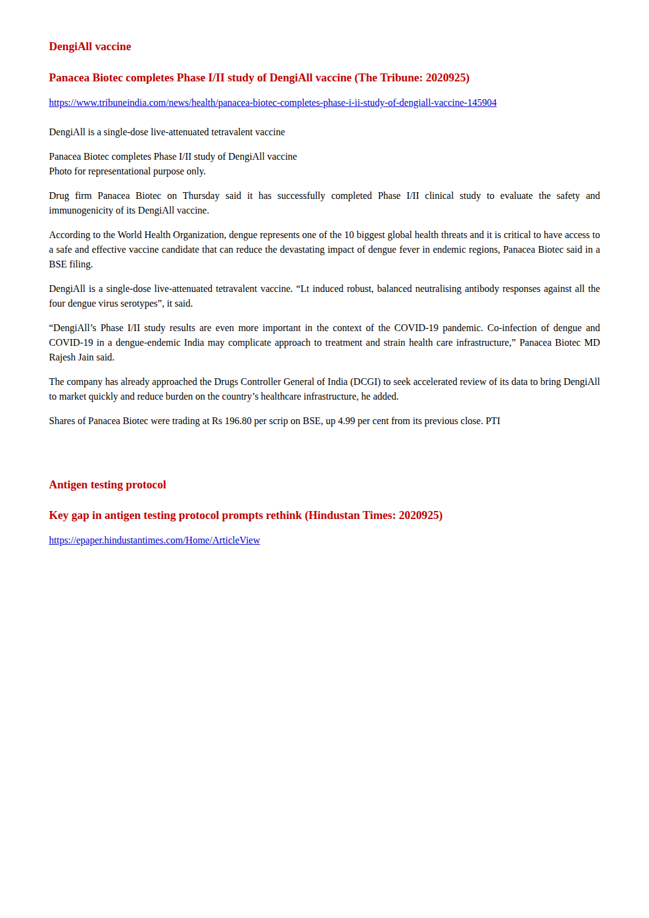DengiAll vaccine
Panacea Biotec completes Phase I/II study of DengiAll vaccine (The Tribune: 2020925)
https://www.tribuneindia.com/news/health/panacea-biotec-completes-phase-i-ii-study-of-dengiall-vaccine-145904
DengiAll is a single-dose live-attenuated tetravalent vaccine
Panacea Biotec completes Phase I/II study of DengiAll vaccine
Photo for representational purpose only.
Drug firm Panacea Biotec on Thursday said it has successfully completed Phase I/II clinical study to evaluate the safety and immunogenicity of its DengiAll vaccine.
According to the World Health Organization, dengue represents one of the 10 biggest global health threats and it is critical to have access to a safe and effective vaccine candidate that can reduce the devastating impact of dengue fever in endemic regions, Panacea Biotec said in a BSE filing.
DengiAll is a single-dose live-attenuated tetravalent vaccine. “Lt induced robust, balanced neutralising antibody responses against all the four dengue virus serotypes”, it said.
“DengiAll’s Phase I/II study results are even more important in the context of the COVID-19 pandemic. Co-infection of dengue and COVID-19 in a dengue-endemic India may complicate approach to treatment and strain health care infrastructure,” Panacea Biotec MD Rajesh Jain said.
The company has already approached the Drugs Controller General of India (DCGI) to seek accelerated review of its data to bring DengiAll to market quickly and reduce burden on the country’s healthcare infrastructure, he added.
Shares of Panacea Biotec were trading at Rs 196.80 per scrip on BSE, up 4.99 per cent from its previous close. PTI
Antigen testing protocol
Key gap in antigen testing protocol prompts rethink (Hindustan Times: 2020925)
https://epaper.hindustantimes.com/Home/ArticleView